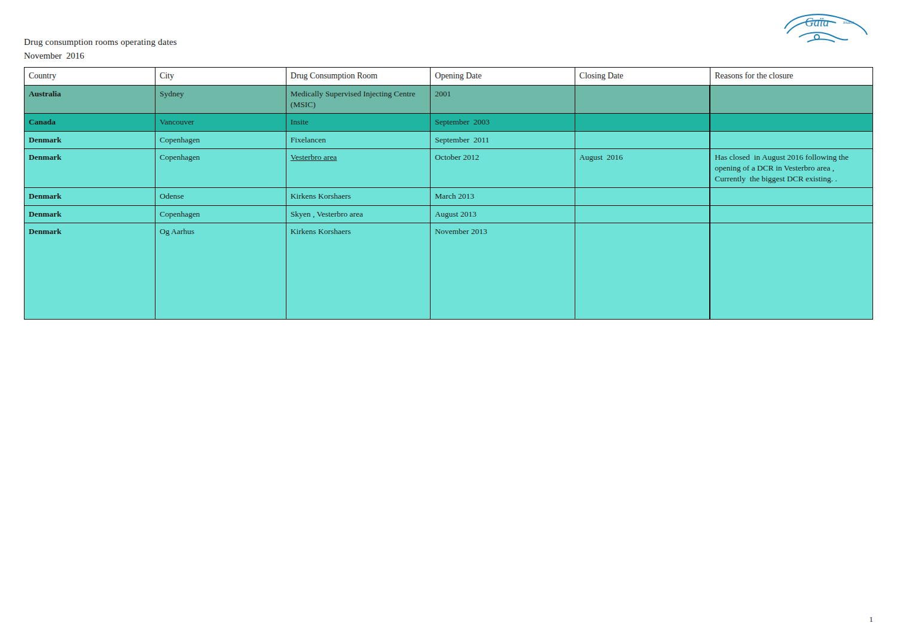Gaïa PARIS
Drug consumption rooms operating dates
November 2016
| Country | City | Drug Consumption Room | Opening Date | Closing Date | Reasons for the closure |
| --- | --- | --- | --- | --- | --- |
| Australia | Sydney | Medically Supervised Injecting Centre (MSIC) | 2001 | | |
| Canada | Vancouver | Insite | September 2003 | | |
| Denmark | Copenhagen | Fixelancen | September 2011 | | |
| Denmark | Copenhagen | Vesterbro area | October 2012 | August 2016 | Has closed in August 2016 following the opening of a DCR in Vesterbro area , Currently the biggest DCR existing. . |
| Denmark | Odense | Kirkens Korshaers | March 2013 | | |
| Denmark | Copenhagen | Skyen , Vesterbro area | August 2013 | | |
| Denmark | Og Aarhus | Kirkens Korshaers | November 2013 | | |
1